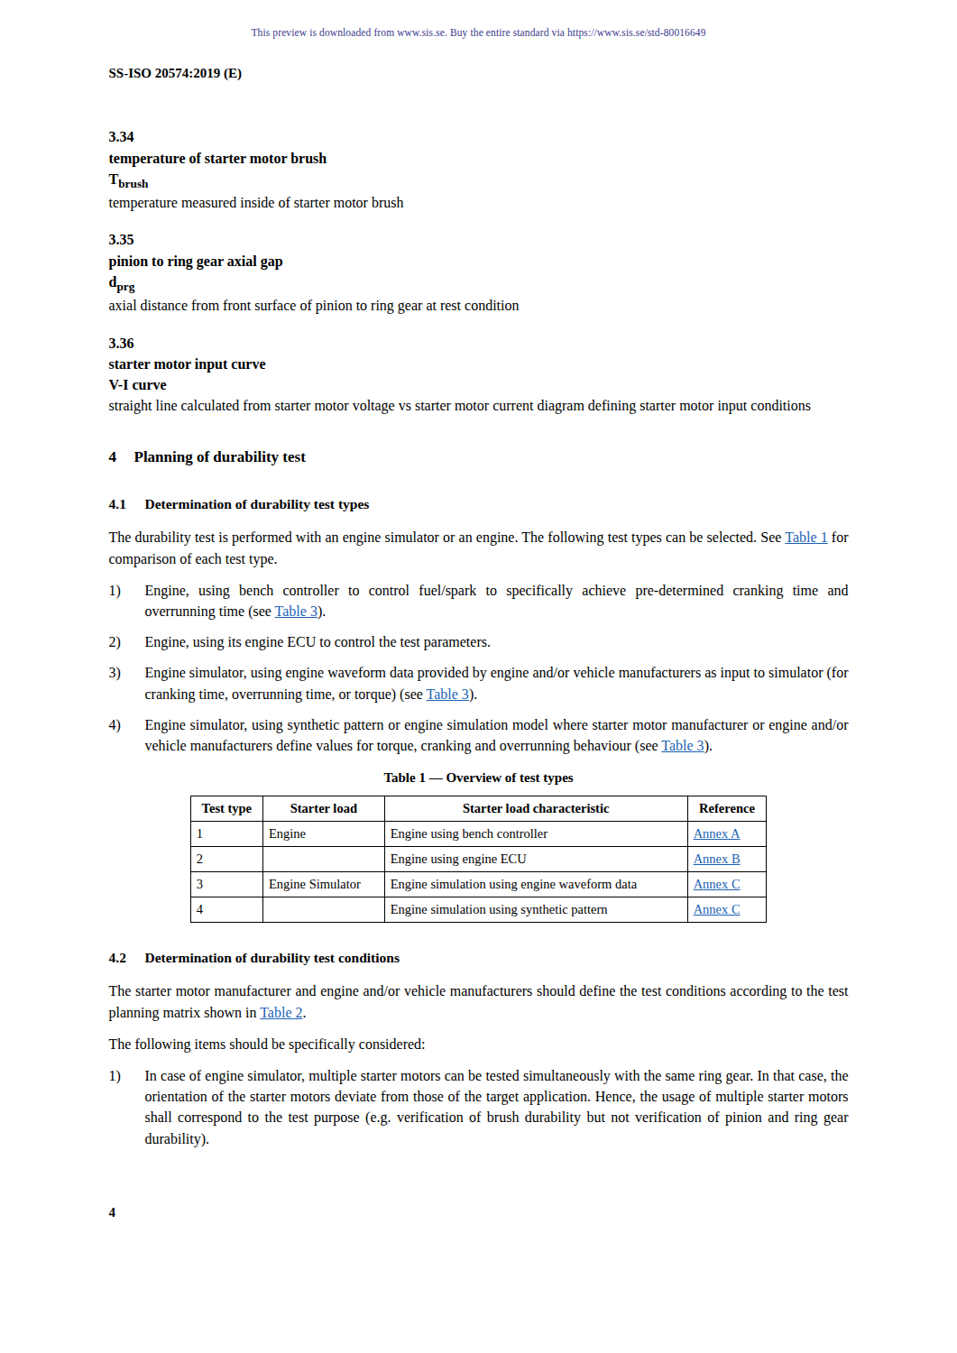This preview is downloaded from www.sis.se. Buy the entire standard via https://www.sis.se/std-80016649
SS-ISO 20574:2019 (E)
3.34
temperature of starter motor brush
Tbrush
temperature measured inside of starter motor brush
3.35
pinion to ring gear axial gap
dprg
axial distance from front surface of pinion to ring gear at rest condition
3.36
starter motor input curve
V-I curve
straight line calculated from starter motor voltage vs starter motor current diagram defining starter motor input conditions
4 Planning of durability test
4.1 Determination of durability test types
The durability test is performed with an engine simulator or an engine. The following test types can be selected. See Table 1 for comparison of each test type.
Engine, using bench controller to control fuel/spark to specifically achieve pre-determined cranking time and overrunning time (see Table 3).
Engine, using its engine ECU to control the test parameters.
Engine simulator, using engine waveform data provided by engine and/or vehicle manufacturers as input to simulator (for cranking time, overrunning time, or torque) (see Table 3).
Engine simulator, using synthetic pattern or engine simulation model where starter motor manufacturer or engine and/or vehicle manufacturers define values for torque, cranking and overrunning behaviour (see Table 3).
Table 1 — Overview of test types
| Test type | Starter load | Starter load characteristic | Reference |
| --- | --- | --- | --- |
| 1 | Engine | Engine using bench controller | Annex A |
| 2 | | Engine using engine ECU | Annex B |
| 3 | Engine Simulator | Engine simulation using engine waveform data | Annex C |
| 4 | | Engine simulation using synthetic pattern | Annex C |
4.2 Determination of durability test conditions
The starter motor manufacturer and engine and/or vehicle manufacturers should define the test conditions according to the test planning matrix shown in Table 2.
The following items should be specifically considered:
In case of engine simulator, multiple starter motors can be tested simultaneously with the same ring gear. In that case, the orientation of the starter motors deviate from those of the target application. Hence, the usage of multiple starter motors shall correspond to the test purpose (e.g. verification of brush durability but not verification of pinion and ring gear durability).
4